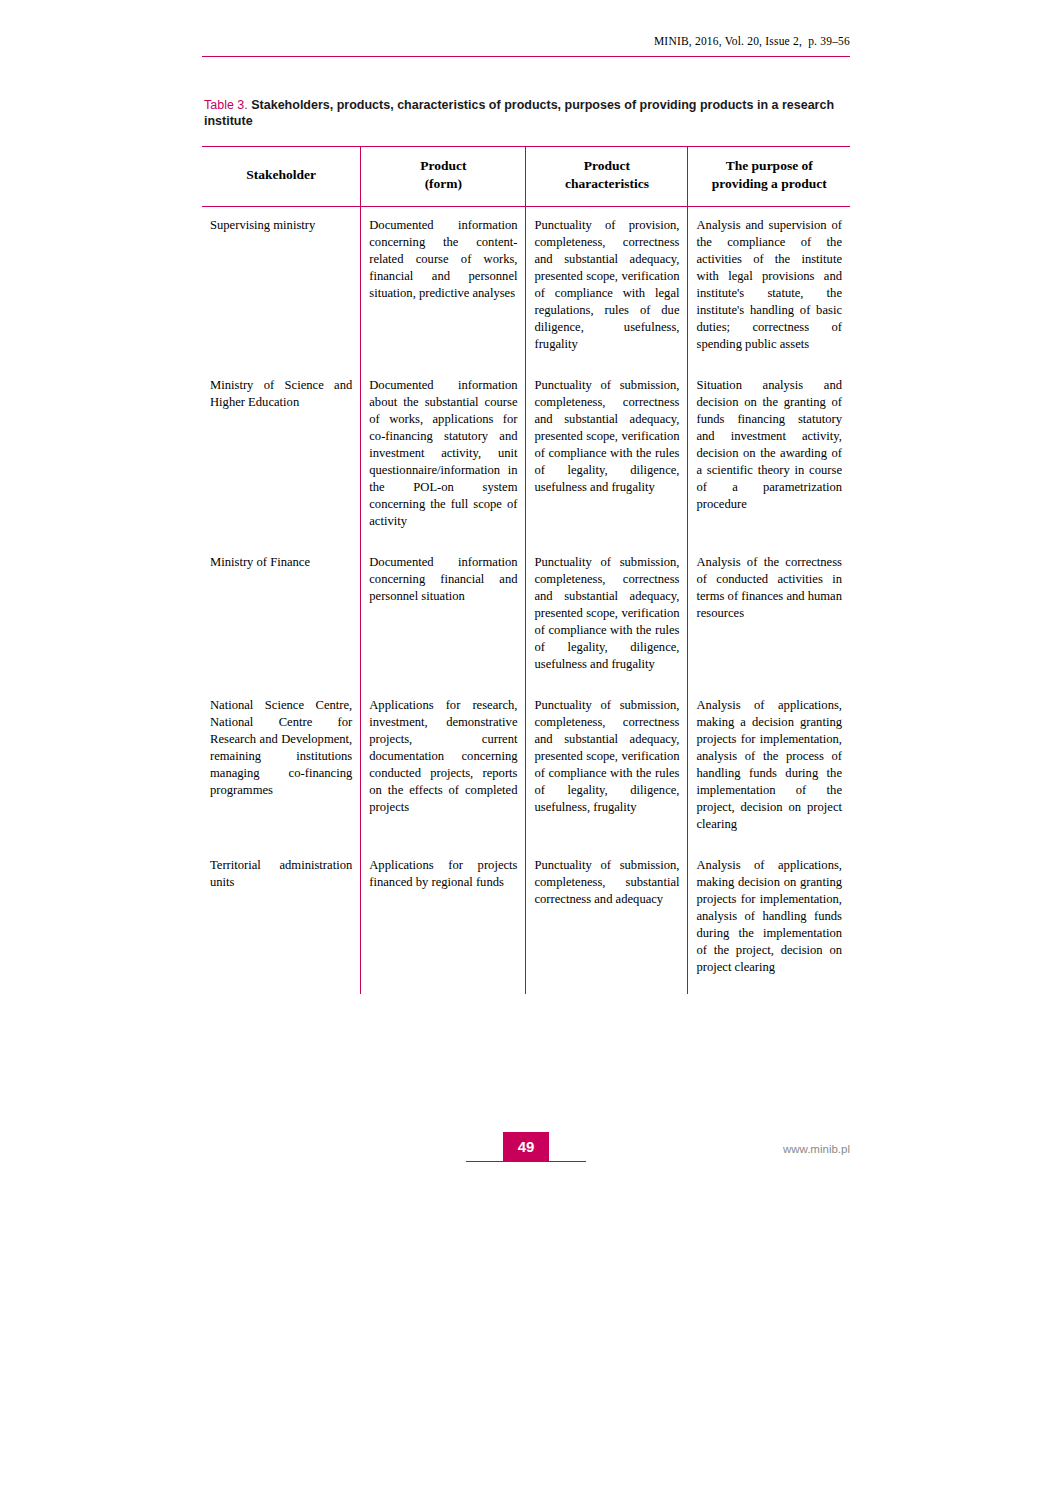MINIB, 2016, Vol. 20, Issue 2, p. 39–56
Table 3. Stakeholders, products, characteristics of products, purposes of providing products in a research institute
| Stakeholder | Product (form) | Product characteristics | The purpose of providing a product |
| --- | --- | --- | --- |
| Supervising ministry | Documented information concerning the content-related course of works, financial and personnel situation, predictive analyses | Punctuality of provision, completeness, correctness and substantial adequacy, presented scope, verification of compliance with legal regulations, rules of due diligence, usefulness, frugality | Analysis and supervision of the compliance of the activities of the institute with legal provisions and institute's statute, the institute's handling of basic duties; correctness of spending public assets |
| Ministry of Science and Higher Education | Documented information about the substantial course of works, applications for co-financing statutory and investment activity, unit questionnaire/information in the POL-on system concerning the full scope of activity | Punctuality of submission, completeness, correctness and substantial adequacy, presented scope, verification of compliance with the rules of legality, diligence, usefulness and frugality | Situation analysis and decision on the granting of funds financing statutory and investment activity, decision on the awarding of a scientific theory in course of a parametrization procedure |
| Ministry of Finance | Documented information concerning financial and personnel situation | Punctuality of submission, completeness, correctness and substantial adequacy, presented scope, verification of compliance with the rules of legality, diligence, usefulness and frugality | Analysis of the correctness of conducted activities in terms of finances and human resources |
| National Science Centre, National Centre for Research and Development, remaining institutions managing co-financing programmes | Applications for research, investment, demonstrative projects, current documentation concerning conducted projects, reports on the effects of completed projects | Punctuality of submission, completeness, correctness and substantial adequacy, presented scope, verification of compliance with the rules of legality, diligence, usefulness, frugality | Analysis of applications, making a decision granting projects for implementation, analysis of the process of handling funds during the implementation of the project, decision on project clearing |
| Territorial administration units | Applications for projects financed by regional funds | Punctuality of submission, completeness, substantial correctness and adequacy | Analysis of applications, making decision on granting projects for implementation, analysis of handling funds during the implementation of the project, decision on project clearing |
49
www.minib.pl